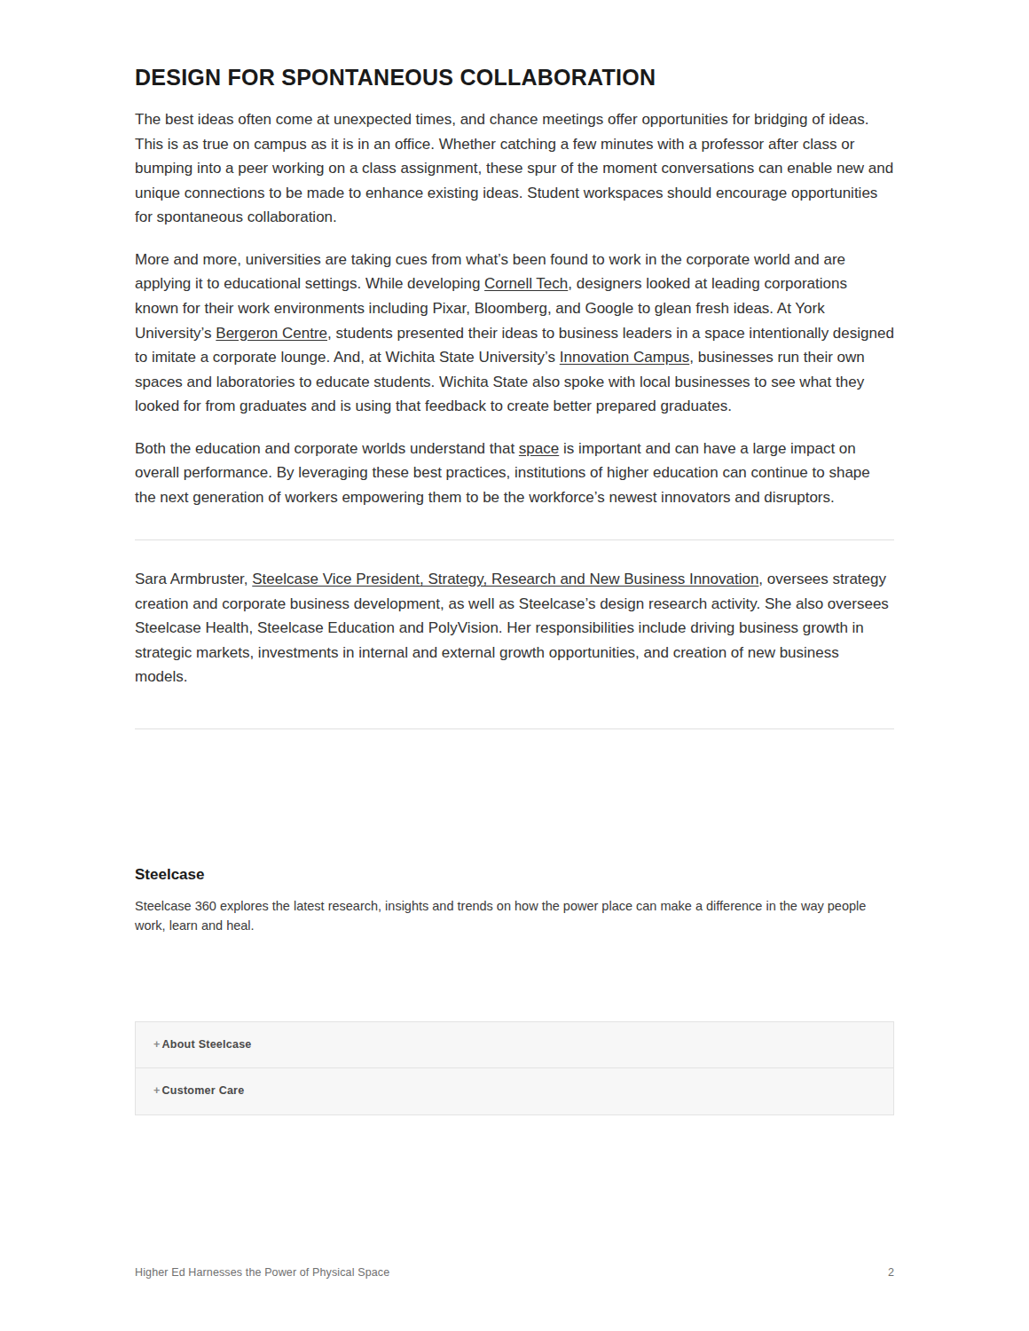DESIGN FOR SPONTANEOUS COLLABORATION
The best ideas often come at unexpected times, and chance meetings offer opportunities for bridging of ideas. This is as true on campus as it is in an office. Whether catching a few minutes with a professor after class or bumping into a peer working on a class assignment, these spur of the moment conversations can enable new and unique connections to be made to enhance existing ideas. Student workspaces should encourage opportunities for spontaneous collaboration.
More and more, universities are taking cues from what’s been found to work in the corporate world and are applying it to educational settings. While developing Cornell Tech, designers looked at leading corporations known for their work environments including Pixar, Bloomberg, and Google to glean fresh ideas. At York University’s Bergeron Centre, students presented their ideas to business leaders in a space intentionally designed to imitate a corporate lounge. And, at Wichita State University’s Innovation Campus, businesses run their own spaces and laboratories to educate students. Wichita State also spoke with local businesses to see what they looked for from graduates and is using that feedback to create better prepared graduates.
Both the education and corporate worlds understand that space is important and can have a large impact on overall performance. By leveraging these best practices, institutions of higher education can continue to shape the next generation of workers empowering them to be the workforce’s newest innovators and disruptors.
Sara Armbruster, Steelcase Vice President, Strategy, Research and New Business Innovation, oversees strategy creation and corporate business development, as well as Steelcase’s design research activity. She also oversees Steelcase Health, Steelcase Education and PolyVision. Her responsibilities include driving business growth in strategic markets, investments in internal and external growth opportunities, and creation of new business models.
Steelcase
Steelcase 360 explores the latest research, insights and trends on how the power place can make a difference in the way people work, learn and heal.
+About Steelcase
+Customer Care
Higher Ed Harnesses the Power of Physical Space 2